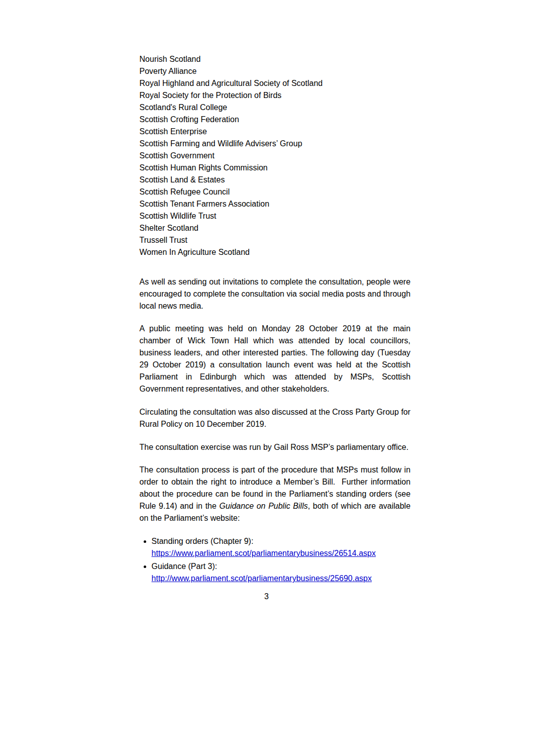Nourish Scotland
Poverty Alliance
Royal Highland and Agricultural Society of Scotland
Royal Society for the Protection of Birds
Scotland's Rural College
Scottish Crofting Federation
Scottish Enterprise
Scottish Farming and Wildlife Advisers’ Group
Scottish Government
Scottish Human Rights Commission
Scottish Land & Estates
Scottish Refugee Council
Scottish Tenant Farmers Association
Scottish Wildlife Trust
Shelter Scotland
Trussell Trust
Women In Agriculture Scotland
As well as sending out invitations to complete the consultation, people were encouraged to complete the consultation via social media posts and through local news media.
A public meeting was held on Monday 28 October 2019 at the main chamber of Wick Town Hall which was attended by local councillors, business leaders, and other interested parties. The following day (Tuesday 29 October 2019) a consultation launch event was held at the Scottish Parliament in Edinburgh which was attended by MSPs, Scottish Government representatives, and other stakeholders.
Circulating the consultation was also discussed at the Cross Party Group for Rural Policy on 10 December 2019.
The consultation exercise was run by Gail Ross MSP’s parliamentary office.
The consultation process is part of the procedure that MSPs must follow in order to obtain the right to introduce a Member’s Bill. Further information about the procedure can be found in the Parliament’s standing orders (see Rule 9.14) and in the Guidance on Public Bills, both of which are available on the Parliament’s website:
Standing orders (Chapter 9):
https://www.parliament.scot/parliamentarybusiness/26514.aspx
Guidance (Part 3):
http://www.parliament.scot/parliamentarybusiness/25690.aspx
3